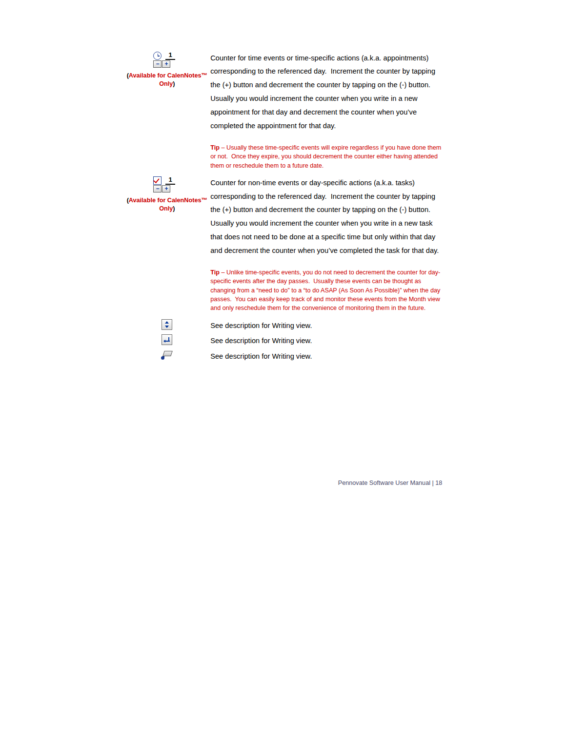| 1 − + ( Available for CalenNotes™ Only ) | Counter for time events or time-specific actions (a.k.a. appointments) corresponding to the referenced day. Increment the counter by tapping the (+) button and decrement the counter by tapping on the (-) button. Usually you would increment the counter when you write in a new appointment for that day and decrement the counter when you’ve completed the appointment for that day. Tip – Usually these time-specific events will expire regardless if you have done them or not. Once they expire, you should decrement the counter either having attended them or reschedule them to a future date. |
| 1 − + ( Available for CalenNotes™ Only ) | Counter for non-time events or day-specific actions (a.k.a. tasks) corresponding to the referenced day. Increment the counter by tapping the (+) button and decrement the counter by tapping on the (-) button. Usually you would increment the counter when you write in a new task that does not need to be done at a specific time but only within that day and decrement the counter when you’ve completed the task for that day. Tip – Unlike time-specific events, you do not need to decrement the counter for day-specific events after the day passes. Usually these events can be thought as changing from a “need to do” to a “to do ASAP (As Soon As Possible)” when the day passes. You can easily keep track of and monitor these events from the Month view and only reschedule them for the convenience of monitoring them in the future. |
| | See description for Writing view. |
| | See description for Writing view. |
| | See description for Writing view. |
Pennovate Software User Manual | 18